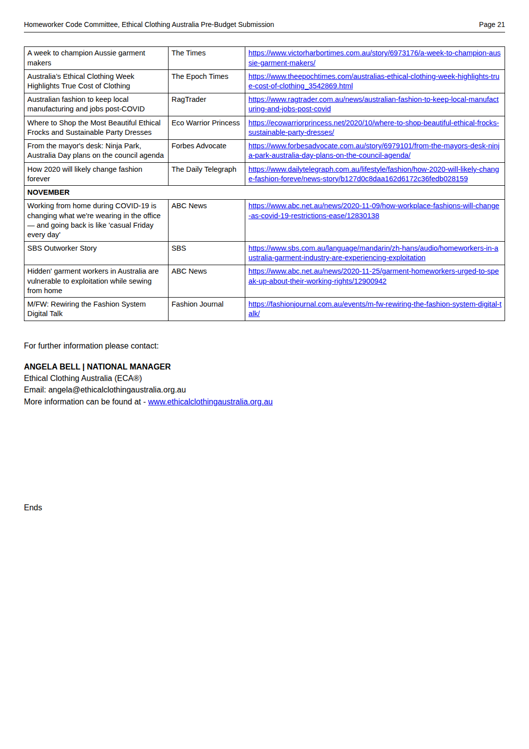Homeworker Code Committee, Ethical Clothing Australia Pre-Budget Submission
Page 21
| A week to champion Aussie garment makers | The Times | https://www.victorharbortimes.com.au/story/6973176/a-week-to-champion-aussie-garment-makers/ |
| Australia’s Ethical Clothing Week Highlights True Cost of Clothing | The Epoch Times | https://www.theepochtimes.com/australias-ethical-clothing-week-highlights-true-cost-of-clothing_3542869.html |
| Australian fashion to keep local manufacturing and jobs post-COVID | RagTrader | https://www.ragtrader.com.au/news/australian-fashion-to-keep-local-manufacturing-and-jobs-post-covid |
| Where to Shop the Most Beautiful Ethical Frocks and Sustainable Party Dresses | Eco Warrior Princess | https://ecowarriorprincess.net/2020/10/where-to-shop-beautiful-ethical-frocks-sustainable-party-dresses/ |
| From the mayor's desk: Ninja Park, Australia Day plans on the council agenda | Forbes Advocate | https://www.forbesadvocate.com.au/story/6979101/from-the-mayors-desk-ninja-park-australia-day-plans-on-the-council-agenda/ |
| How 2020 will likely change fashion forever | The Daily Telegraph | https://www.dailytelegraph.com.au/lifestyle/fashion/how-2020-will-likely-change-fashion-foreve/news-story/b127d0c8daa162d6172c36fedb028159 |
| NOVEMBER |
| Working from home during COVID-19 is changing what we're wearing in the office — and going back is like 'casual Friday every day' | ABC News | https://www.abc.net.au/news/2020-11-09/how-workplace-fashions-will-change-as-covid-19-restrictions-ease/12830138 |
| SBS Outworker Story | SBS | https://www.sbs.com.au/language/mandarin/zh-hans/audio/homeworkers-in-australia-garment-industry-are-experiencing-exploitation |
| Hidden' garment workers in Australia are vulnerable to exploitation while sewing from home | ABC News | https://www.abc.net.au/news/2020-11-25/garment-homeworkers-urged-to-speak-up-about-their-working-rights/12900942 |
| M/FW: Rewiring the Fashion System Digital Talk | Fashion Journal | https://fashionjournal.com.au/events/m-fw-rewiring-the-fashion-system-digital-talk/ |
For further information please contact:
ANGELA BELL | NATIONAL MANAGER
Ethical Clothing Australia (ECA®)
Email: angela@ethicalclothingaustralia.org.au
More information can be found at - www.ethicalclothingaustralia.org.au
Ends